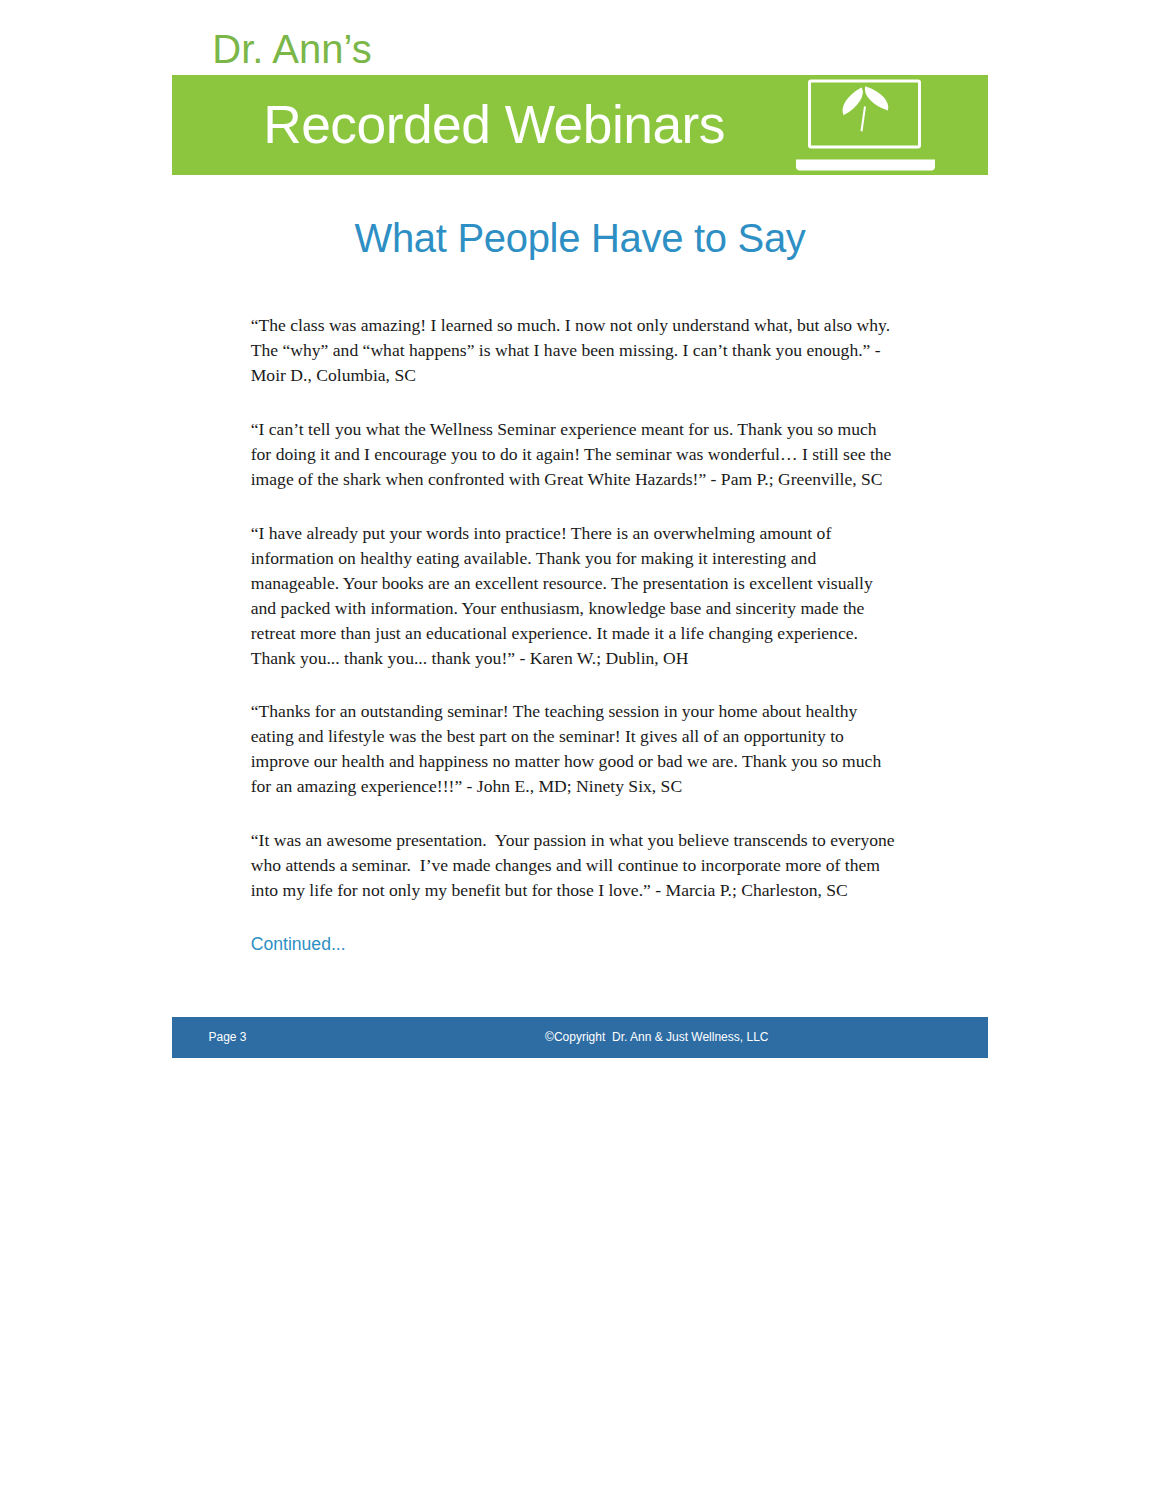Dr. Ann’s
Recorded Webinars
What People Have to Say
“The class was amazing! I learned so much. I now not only understand what, but also why. The “why” and “what happens” is what I have been missing. I can’t thank you enough.” - Moir D., Columbia, SC
“I can’t tell you what the Wellness Seminar experience meant for us. Thank you so much for doing it and I encourage you to do it again! The seminar was wonderful… I still see the image of the shark when confronted with Great White Hazards!” - Pam P.; Greenville, SC
“I have already put your words into practice! There is an overwhelming amount of information on healthy eating available. Thank you for making it interesting and manageable. Your books are an excellent resource. The presentation is excellent visually and packed with information. Your enthusiasm, knowledge base and sincerity made the retreat more than just an educational experience. It made it a life changing experience. Thank you... thank you... thank you!” - Karen W.; Dublin, OH
“Thanks for an outstanding seminar! The teaching session in your home about healthy eating and lifestyle was the best part on the seminar! It gives all of an opportunity to improve our health and happiness no matter how good or bad we are. Thank you so much for an amazing experience!!!” - John E., MD; Ninety Six, SC
“It was an awesome presentation. Your passion in what you believe transcends to everyone who attends a seminar. I’ve made changes and will continue to incorporate more of them into my life for not only my benefit but for those I love.” - Marcia P.; Charleston, SC
Continued...
Page 3 ©Copyright Dr. Ann & Just Wellness, LLC